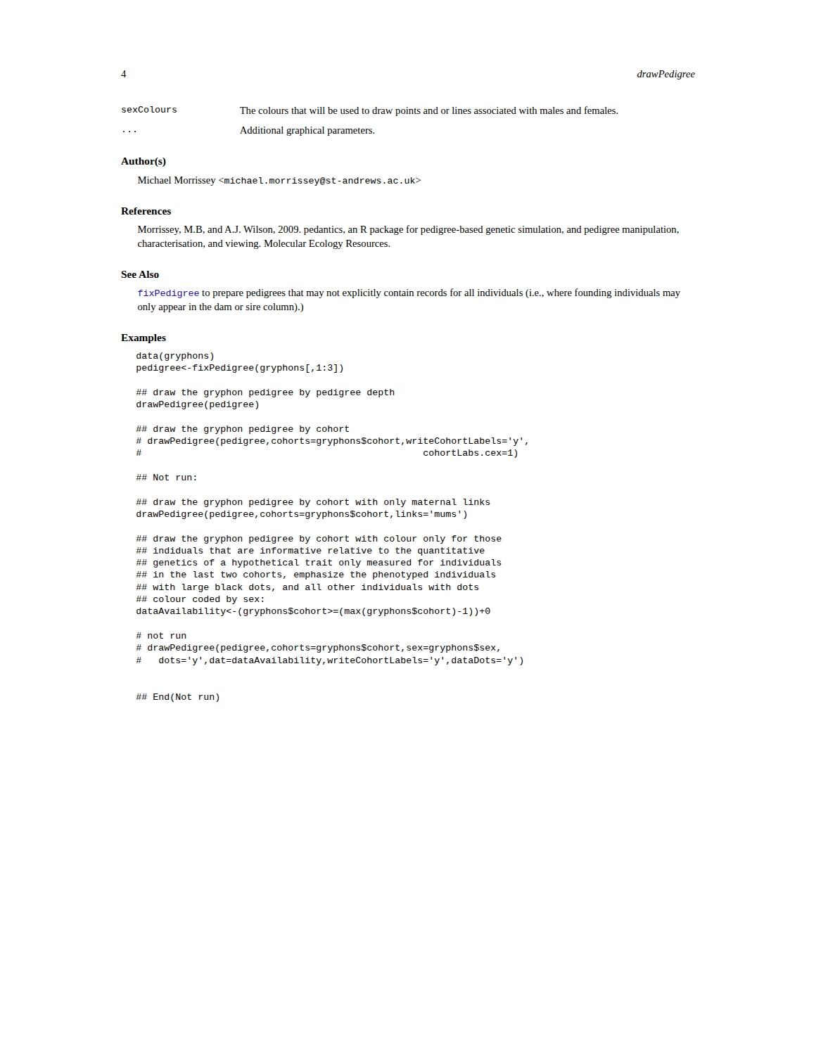4 drawPedigree
sexColours
The colours that will be used to draw points and or lines associated with males and females.
...
Additional graphical parameters.
Author(s)
Michael Morrissey <michael.morrissey@st-andrews.ac.uk>
References
Morrissey, M.B, and A.J. Wilson, 2009. pedantics, an R package for pedigree-based genetic simulation, and pedigree manipulation, characterisation, and viewing. Molecular Ecology Resources.
See Also
fixPedigree to prepare pedigrees that may not explicitly contain records for all individuals (i.e., where founding individuals may only appear in the dam or sire column).)
Examples
data(gryphons)
pedigree<-fixPedigree(gryphons[,1:3])

## draw the gryphon pedigree by pedigree depth
drawPedigree(pedigree)

## draw the gryphon pedigree by cohort
# drawPedigree(pedigree,cohorts=gryphons$cohort,writeCohortLabels='y',
#                                                  cohortLabs.cex=1)

## Not run:

## draw the gryphon pedigree by cohort with only maternal links
drawPedigree(pedigree,cohorts=gryphons$cohort,links='mums')

## draw the gryphon pedigree by cohort with colour only for those
## indiduals that are informative relative to the quantitative
## genetics of a hypothetical trait only measured for individuals
## in the last two cohorts, emphasize the phenotyped individuals
## with large black dots, and all other individuals with dots
## colour coded by sex:
dataAvailability<-(gryphons$cohort>=(max(gryphons$cohort)-1))+0

# not run
# drawPedigree(pedigree,cohorts=gryphons$cohort,sex=gryphons$sex,
#   dots='y',dat=dataAvailability,writeCohortLabels='y',dataDots='y')


## End(Not run)